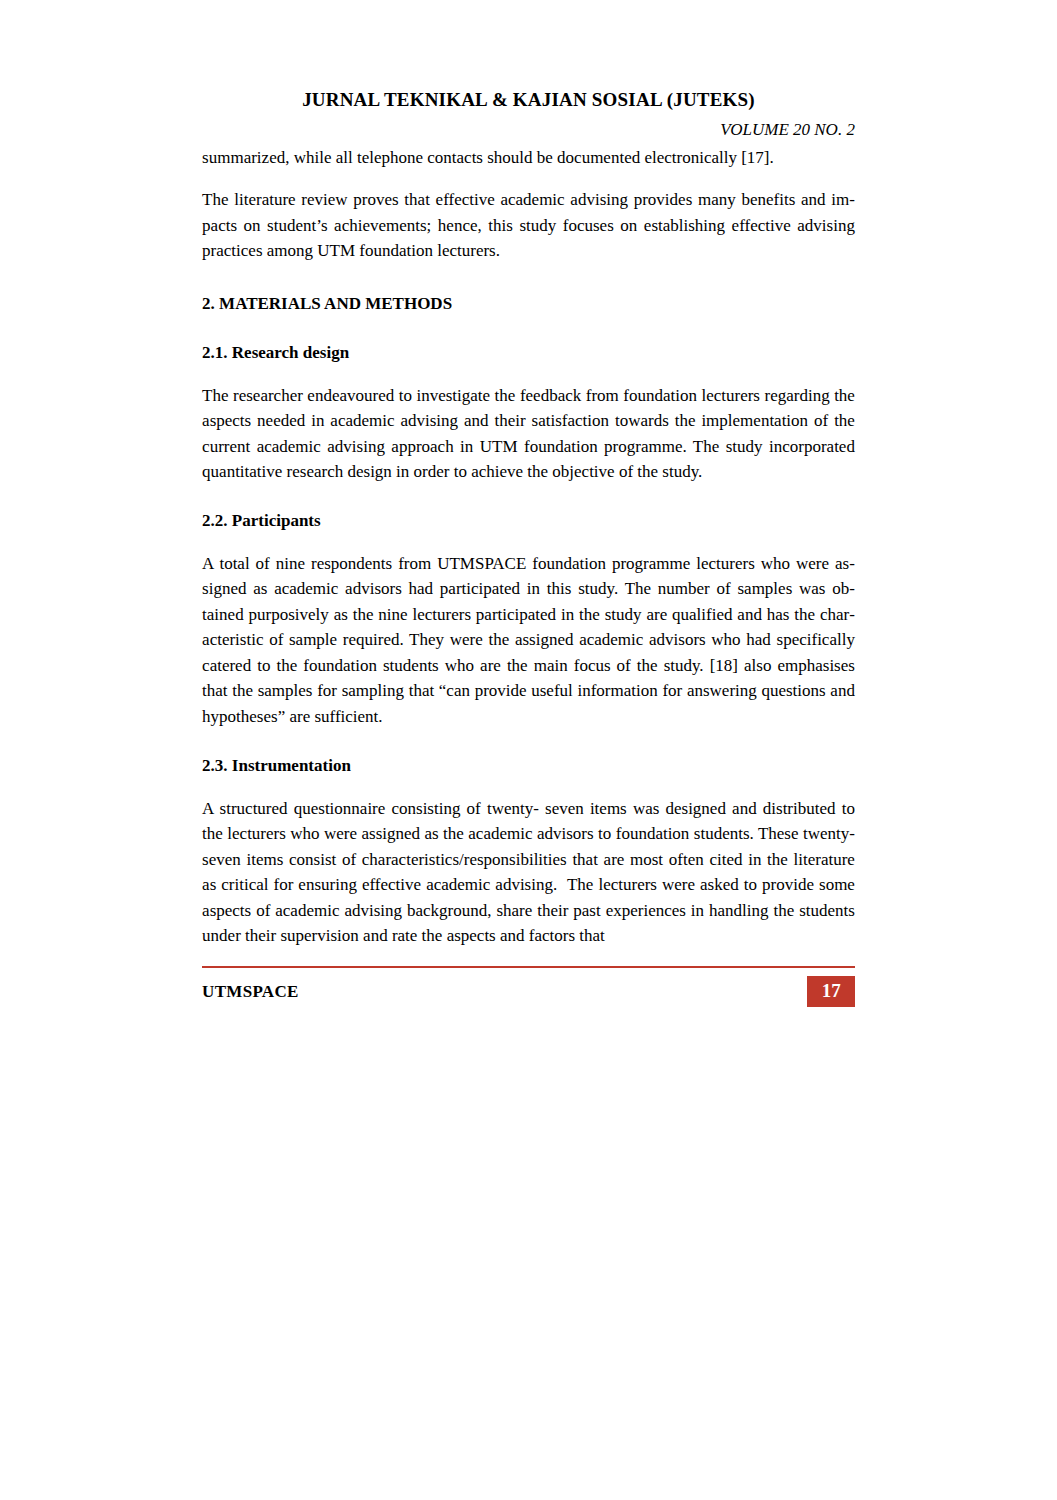JURNAL TEKNIKAL & KAJIAN SOSIAL (JUTEKS)
VOLUME 20 NO. 2
summarized, while all telephone contacts should be documented electronically [17].
The literature review proves that effective academic advising provides many benefits and impacts on student’s achievements; hence, this study focuses on establishing effective advising practices among UTM foundation lecturers.
2. MATERIALS AND METHODS
2.1. Research design
The researcher endeavoured to investigate the feedback from foundation lecturers regarding the aspects needed in academic advising and their satisfaction towards the implementation of the current academic advising approach in UTM foundation programme. The study incorporated quantitative research design in order to achieve the objective of the study.
2.2. Participants
A total of nine respondents from UTMSPACE foundation programme lecturers who were assigned as academic advisors had participated in this study. The number of samples was obtained purposively as the nine lecturers participated in the study are qualified and has the characteristic of sample required. They were the assigned academic advisors who had specifically catered to the foundation students who are the main focus of the study. [18] also emphasises that the samples for sampling that “can provide useful information for answering questions and hypotheses” are sufficient.
2.3. Instrumentation
A structured questionnaire consisting of twenty- seven items was designed and distributed to the lecturers who were assigned as the academic advisors to foundation students. These twenty-seven items consist of characteristics/responsibilities that are most often cited in the literature as critical for ensuring effective academic advising. The lecturers were asked to provide some aspects of academic advising background, share their past experiences in handling the students under their supervision and rate the aspects and factors that
UTMSPACE 17